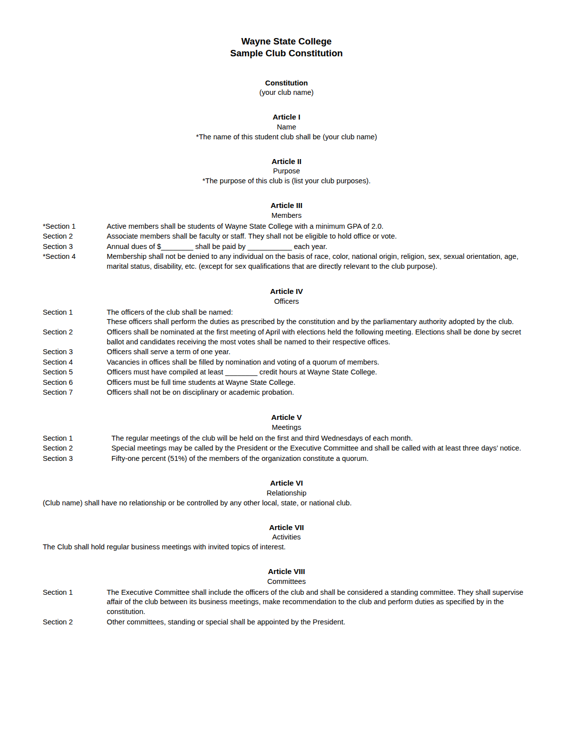Wayne State College
Sample Club Constitution
Constitution
(your club name)
Article I
Name
*The name of this student club shall be (your club name)
Article II
Purpose
*The purpose of this club is (list your club purposes).
Article III
Members
| *Section 1 | Active members shall be students of Wayne State College with a minimum GPA of 2.0. |
| Section 2 | Associate members shall be faculty or staff. They shall not be eligible to hold office or vote. |
| Section 3 | Annual dues of $________ shall be paid by ___________ each year. |
| *Section 4 | Membership shall not be denied to any individual on the basis of race, color, national origin, religion, sex, sexual orientation, age, marital status, disability, etc. (except for sex qualifications that are directly relevant to the club purpose). |
Article IV
Officers
| Section 1 | The officers of the club shall be named: These officers shall perform the duties as prescribed by the constitution and by the parliamentary authority adopted by the club. |
| Section 2 | Officers shall be nominated at the first meeting of April with elections held the following meeting. Elections shall be done by secret ballot and candidates receiving the most votes shall be named to their respective offices. |
| Section 3 | Officers shall serve a term of one year. |
| Section 4 | Vacancies in offices shall be filled by nomination and voting of a quorum of members. |
| Section 5 | Officers must have compiled at least ________ credit hours at Wayne State College. |
| Section 6 | Officers must be full time students at Wayne State College. |
| Section 7 | Officers shall not be on disciplinary or academic probation. |
Article V
Meetings
| Section 1 | The regular meetings of the club will be held on the first and third Wednesdays of each month. |
| Section 2 | Special meetings may be called by the President or the Executive Committee and shall be called with at least three days’ notice. |
| Section 3 | Fifty-one percent (51%) of the members of the organization constitute a quorum. |
Article VI
Relationship
(Club name) shall have no relationship or be controlled by any other local, state, or national club.
Article VII
Activities
The Club shall hold regular business meetings with invited topics of interest.
Article VIII
Committees
| Section 1 | The Executive Committee shall include the officers of the club and shall be considered a standing committee. They shall supervise affair of the club between its business meetings, make recommendation to the club and perform duties as specified by in the constitution. |
| Section 2 | Other committees, standing or special shall be appointed by the President. |